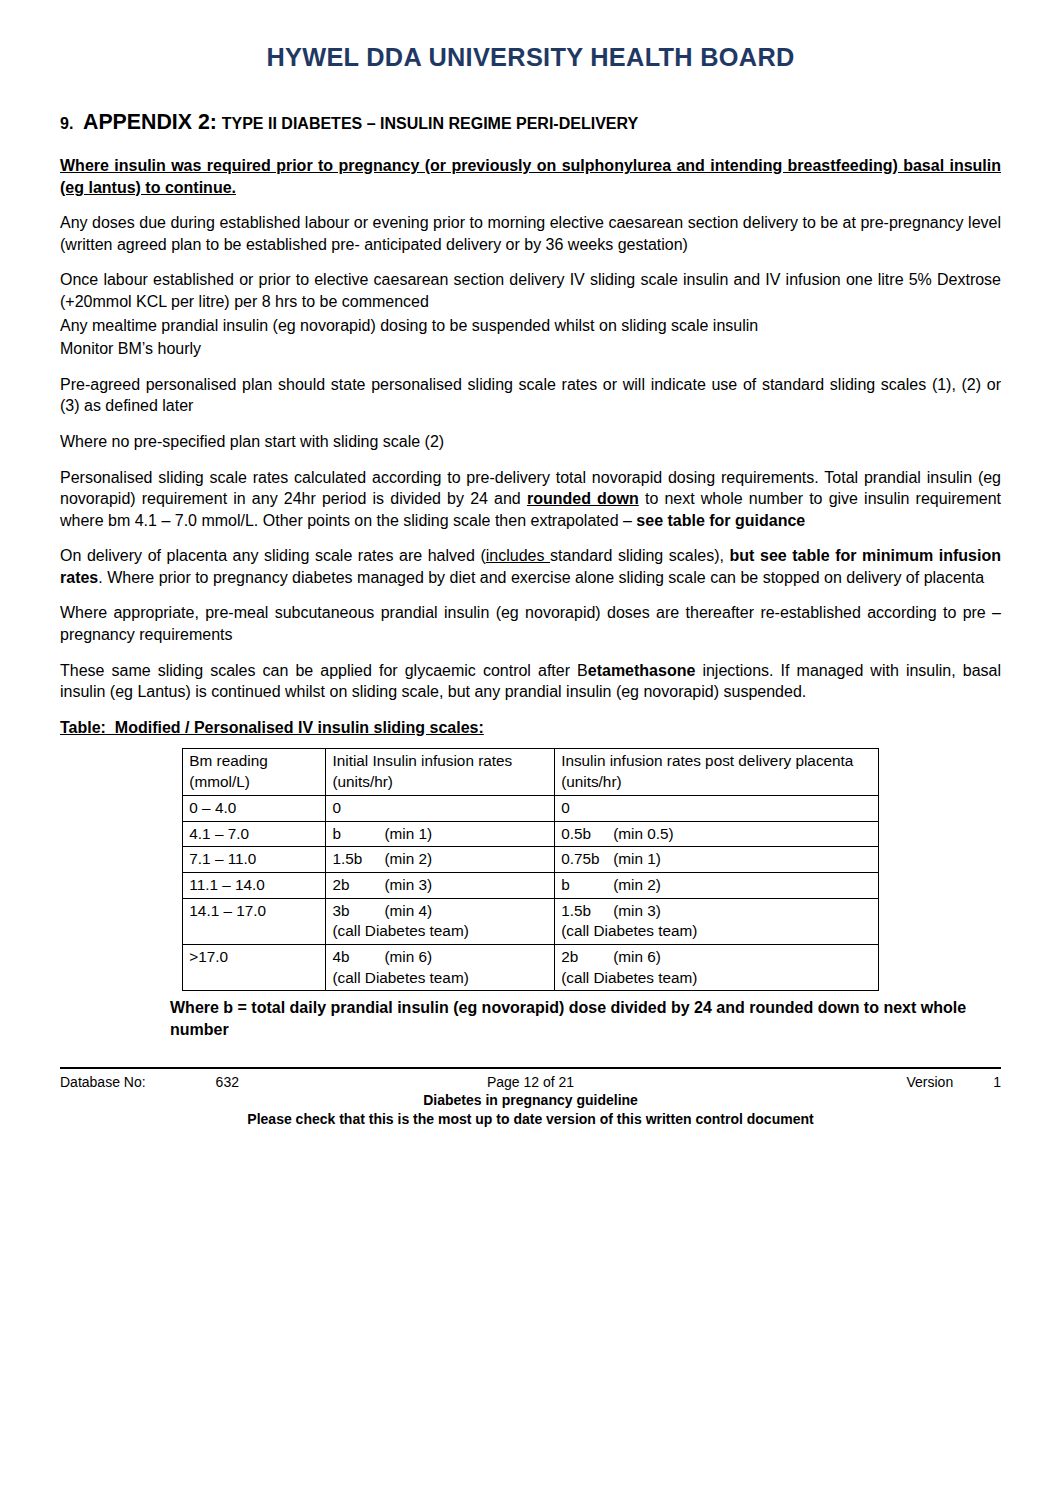HYWEL DDA UNIVERSITY HEALTH BOARD
9. APPENDIX 2: TYPE II DIABETES – INSULIN REGIME PERI-DELIVERY
Where insulin was required prior to pregnancy (or previously on sulphonylurea and intending breastfeeding) basal insulin (eg lantus) to continue.
Any doses due during established labour or evening prior to morning elective caesarean section delivery to be at pre-pregnancy level (written agreed plan to be established pre- anticipated delivery or by 36 weeks gestation)
Once labour established or prior to elective caesarean section delivery IV sliding scale insulin and IV infusion one litre 5% Dextrose (+20mmol KCL per litre) per 8 hrs to be commenced
Any mealtime prandial insulin (eg novorapid) dosing to be suspended whilst on sliding scale insulin
Monitor BM’s hourly
Pre-agreed personalised plan should state personalised sliding scale rates or will indicate use of standard sliding scales (1), (2) or (3) as defined later
Where no pre-specified plan start with sliding scale (2)
Personalised sliding scale rates calculated according to pre-delivery total novorapid dosing requirements. Total prandial insulin (eg novorapid) requirement in any 24hr period is divided by 24 and rounded down to next whole number to give insulin requirement where bm 4.1 – 7.0 mmol/L. Other points on the sliding scale then extrapolated – see table for guidance
On delivery of placenta any sliding scale rates are halved (includes standard sliding scales), but see table for minimum infusion rates. Where prior to pregnancy diabetes managed by diet and exercise alone sliding scale can be stopped on delivery of placenta
Where appropriate, pre-meal subcutaneous prandial insulin (eg novorapid) doses are thereafter re-established according to pre – pregnancy requirements
These same sliding scales can be applied for glycaemic control after Betamethasone injections. If managed with insulin, basal insulin (eg Lantus) is continued whilst on sliding scale, but any prandial insulin (eg novorapid) suspended.
Table: Modified / Personalised IV insulin sliding scales:
| Bm reading (mmol/L) | Initial Insulin infusion rates (units/hr) | Insulin infusion rates post delivery placenta (units/hr) |
| --- | --- | --- |
| 0 – 4.0 | 0 | 0 |
| 4.1 – 7.0 | b (min 1) | 0.5b (min 0.5) |
| 7.1 – 11.0 | 1.5b (min 2) | 0.75b (min 1) |
| 11.1 – 14.0 | 2b (min 3) | b (min 2) |
| 14.1 – 17.0 | 3b (min 4) (call Diabetes team) | 1.5b (min 3) (call Diabetes team) |
| >17.0 | 4b (min 6) (call Diabetes team) | 2b (min 6) (call Diabetes team) |
Where b = total daily prandial insulin (eg novorapid) dose divided by 24 and rounded down to next whole number
Database No: 632
Page 12 of 21
Version 1
Diabetes in pregnancy guideline
Please check that this is the most up to date version of this written control document